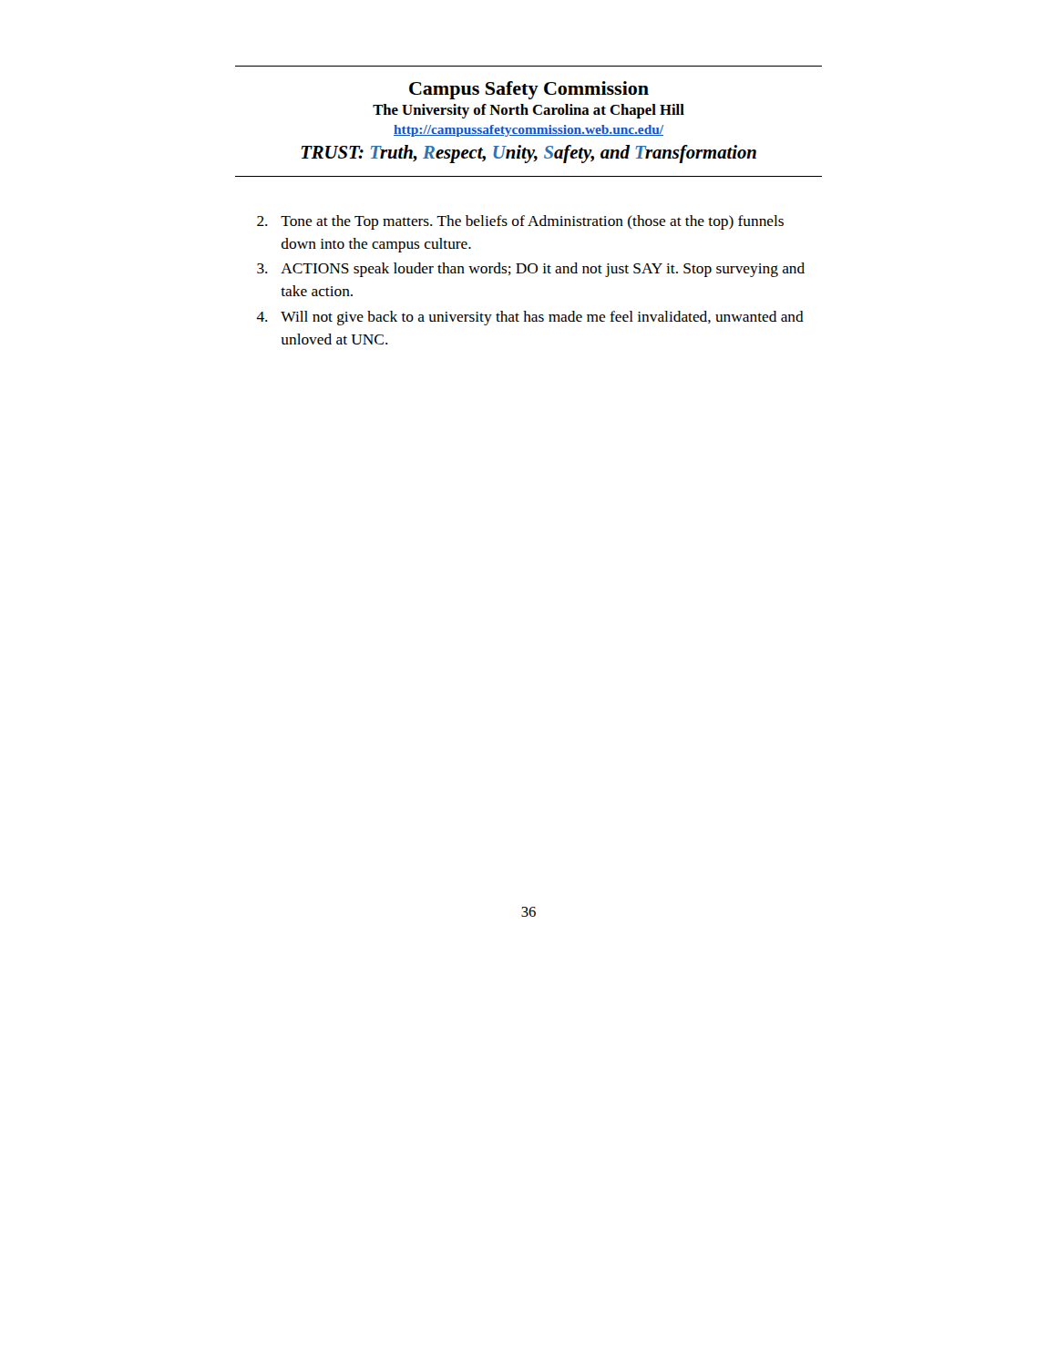Campus Safety Commission
The University of North Carolina at Chapel Hill
http://campussafetycommission.web.unc.edu/
TRUST: Truth, Respect, Unity, Safety, and Transformation
Tone at the Top matters. The beliefs of Administration (those at the top) funnels down into the campus culture.
ACTIONS speak louder than words; DO it and not just SAY it. Stop surveying and take action.
Will not give back to a university that has made me feel invalidated, unwanted and unloved at UNC.
36